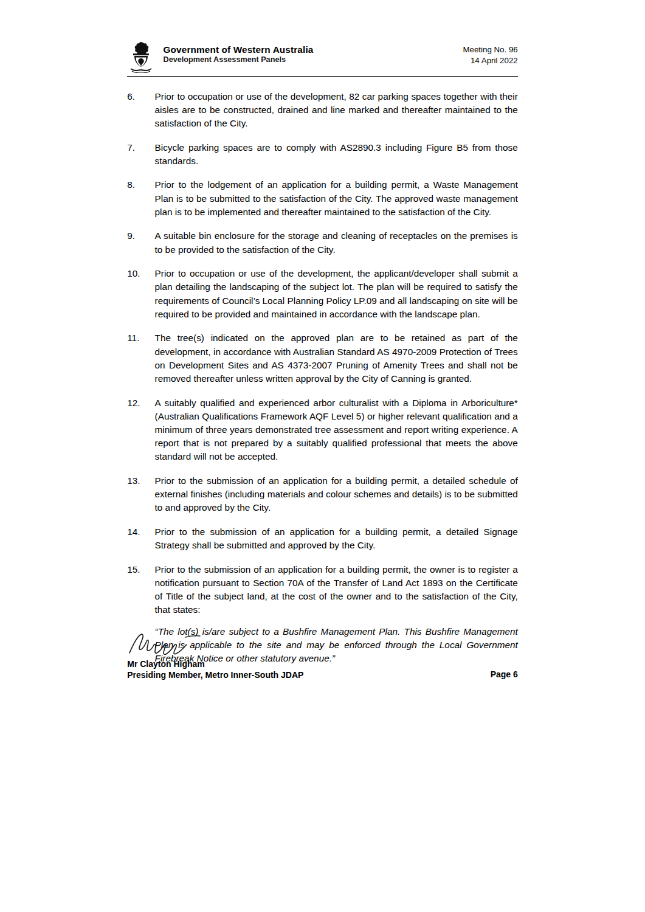Government of Western Australia
Development Assessment Panels
Meeting No. 96
14 April 2022
Prior to occupation or use of the development, 82 car parking spaces together with their aisles are to be constructed, drained and line marked and thereafter maintained to the satisfaction of the City.
Bicycle parking spaces are to comply with AS2890.3 including Figure B5 from those standards.
Prior to the lodgement of an application for a building permit, a Waste Management Plan is to be submitted to the satisfaction of the City. The approved waste management plan is to be implemented and thereafter maintained to the satisfaction of the City.
A suitable bin enclosure for the storage and cleaning of receptacles on the premises is to be provided to the satisfaction of the City.
Prior to occupation or use of the development, the applicant/developer shall submit a plan detailing the landscaping of the subject lot. The plan will be required to satisfy the requirements of Council’s Local Planning Policy LP.09 and all landscaping on site will be required to be provided and maintained in accordance with the landscape plan.
The tree(s) indicated on the approved plan are to be retained as part of the development, in accordance with Australian Standard AS 4970-2009 Protection of Trees on Development Sites and AS 4373-2007 Pruning of Amenity Trees and shall not be removed thereafter unless written approval by the City of Canning is granted.
A suitably qualified and experienced arbor culturalist with a Diploma in Arboriculture* (Australian Qualifications Framework AQF Level 5) or higher relevant qualification and a minimum of three years demonstrated tree assessment and report writing experience. A report that is not prepared by a suitably qualified professional that meets the above standard will not be accepted.
Prior to the submission of an application for a building permit, a detailed schedule of external finishes (including materials and colour schemes and details) is to be submitted to and approved by the City.
Prior to the submission of an application for a building permit, a detailed Signage Strategy shall be submitted and approved by the City.
Prior to the submission of an application for a building permit, the owner is to register a notification pursuant to Section 70A of the Transfer of Land Act 1893 on the Certificate of Title of the subject land, at the cost of the owner and to the satisfaction of the City, that states:
“The lot(s) is/are subject to a Bushfire Management Plan. This Bushfire Management Plan is applicable to the site and may be enforced through the Local Government Firebreak Notice or other statutory avenue.”
Mr Clayton Higham
Presiding Member, Metro Inner-South JDAP
Page 6